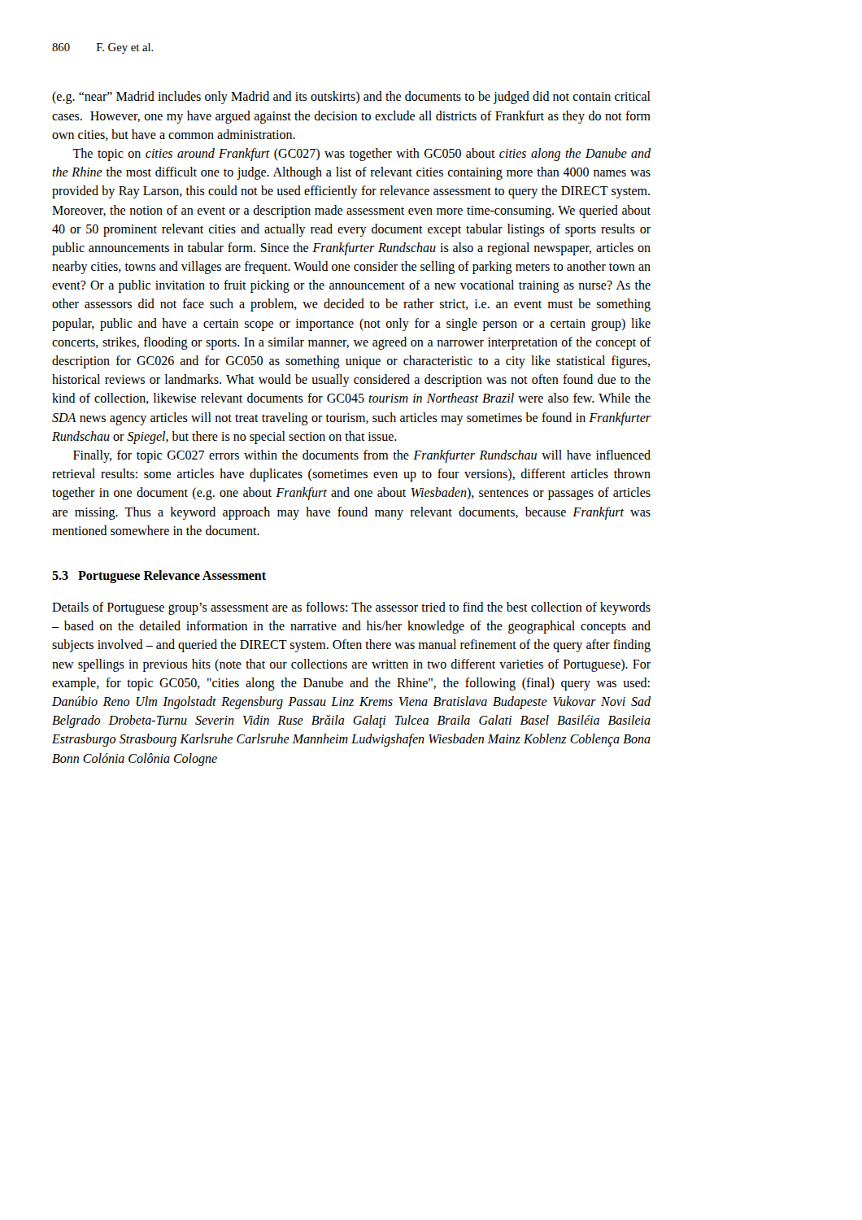860 F. Gey et al.
(e.g. “near” Madrid includes only Madrid and its outskirts) and the documents to be judged did not contain critical cases. However, one my have argued against the decision to exclude all districts of Frankfurt as they do not form own cities, but have a common administration.
The topic on cities around Frankfurt (GC027) was together with GC050 about cities along the Danube and the Rhine the most difficult one to judge. Although a list of relevant cities containing more than 4000 names was provided by Ray Larson, this could not be used efficiently for relevance assessment to query the DIRECT system. Moreover, the notion of an event or a description made assessment even more time-consuming. We queried about 40 or 50 prominent relevant cities and actually read every document except tabular listings of sports results or public announcements in tabular form. Since the Frankfurter Rundschau is also a regional newspaper, articles on nearby cities, towns and villages are frequent. Would one consider the selling of parking meters to another town an event? Or a public invitation to fruit picking or the announcement of a new vocational training as nurse? As the other assessors did not face such a problem, we decided to be rather strict, i.e. an event must be something popular, public and have a certain scope or importance (not only for a single person or a certain group) like concerts, strikes, flooding or sports. In a similar manner, we agreed on a narrower interpretation of the concept of description for GC026 and for GC050 as something unique or characteristic to a city like statistical figures, historical reviews or landmarks. What would be usually considered a description was not often found due to the kind of collection, likewise relevant documents for GC045 tourism in Northeast Brazil were also few. While the SDA news agency articles will not treat traveling or tourism, such articles may sometimes be found in Frankfurter Rundschau or Spiegel, but there is no special section on that issue.
Finally, for topic GC027 errors within the documents from the Frankfurter Rundschau will have influenced retrieval results: some articles have duplicates (sometimes even up to four versions), different articles thrown together in one document (e.g. one about Frankfurt and one about Wiesbaden), sentences or passages of articles are missing. Thus a keyword approach may have found many relevant documents, because Frankfurt was mentioned somewhere in the document.
5.3 Portuguese Relevance Assessment
Details of Portuguese group’s assessment are as follows: The assessor tried to find the best collection of keywords – based on the detailed information in the narrative and his/her knowledge of the geographical concepts and subjects involved – and queried the DIRECT system. Often there was manual refinement of the query after finding new spellings in previous hits (note that our collections are written in two different varieties of Portuguese). For example, for topic GC050, "cities along the Danube and the Rhine", the following (final) query was used: Danúbio Reno Ulm Ingolstadt Regensburg Passau Linz Krems Viena Bratislava Budapeste Vukovar Novi Sad Belgrado Drobeta-Turnu Severin Vidin Ruse Brăila Galaţi Tulcea Braila Galati Basel Basiléia Basileia Estrasburgo Strasbourg Karlsruhe Carlsruhe Mannheim Ludwigshafen Wiesbaden Mainz Koblenz Coblença Bona Bonn Colónia Colônia Cologne